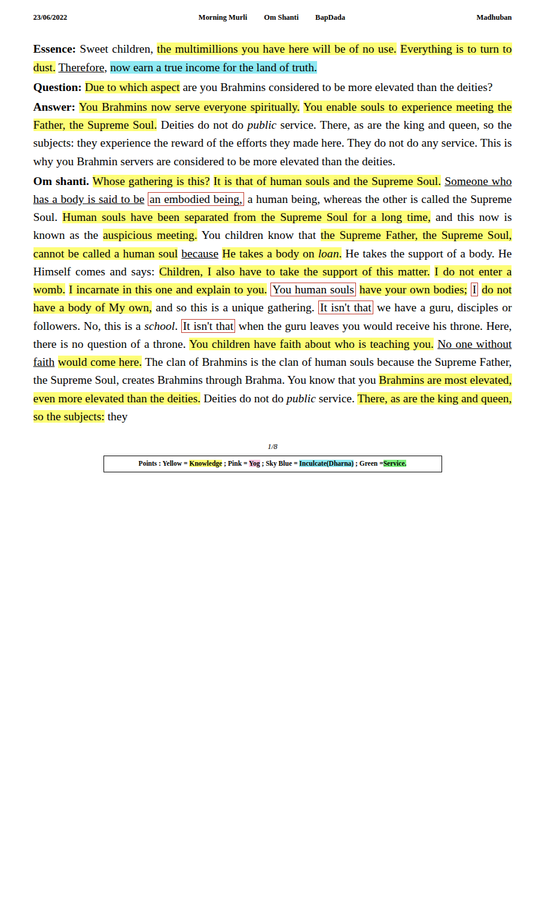23/06/2022
Morning Murli Om Shanti BapDada
Madhuban
Essence: Sweet children, the multimillions you have here will be of no use. Everything is to turn to dust. Therefore, now earn a true income for the land of truth.
Question: Due to which aspect are you Brahmins considered to be more elevated than the deities?
Answer: You Brahmins now serve everyone spiritually. You enable souls to experience meeting the Father, the Supreme Soul. Deities do not do public service. There, as are the king and queen, so the subjects: they experience the reward of the efforts they made here. They do not do any service. This is why you Brahmin servers are considered to be more elevated than the deities.
Om shanti. Whose gathering is this? It is that of human souls and the Supreme Soul. Someone who has a body is said to be an embodied being, a human being, whereas the other is called the Supreme Soul. Human souls have been separated from the Supreme Soul for a long time, and this now is known as the auspicious meeting. You children know that the Supreme Father, the Supreme Soul, cannot be called a human soul because He takes a body on loan. He takes the support of a body. He Himself comes and says: Children, I also have to take the support of this matter. I do not enter a womb. I incarnate in this one and explain to you. You human souls have your own bodies; I do not have a body of My own, and so this is a unique gathering. It isn't that we have a guru, disciples or followers. No, this is a school. It isn't that when the guru leaves you would receive his throne. Here, there is no question of a throne. You children have faith about who is teaching you. No one without faith would come here. The clan of Brahmins is the clan of human souls because the Supreme Father, the Supreme Soul, creates Brahmins through Brahma. You know that you Brahmins are most elevated, even more elevated than the deities. Deities do not do public service. There, as are the king and queen, so the subjects: they
1/8
Points : Yellow = Knowledge ; Pink = Yog ; Sky Blue = Inculcate(Dharna) ; Green =Service.